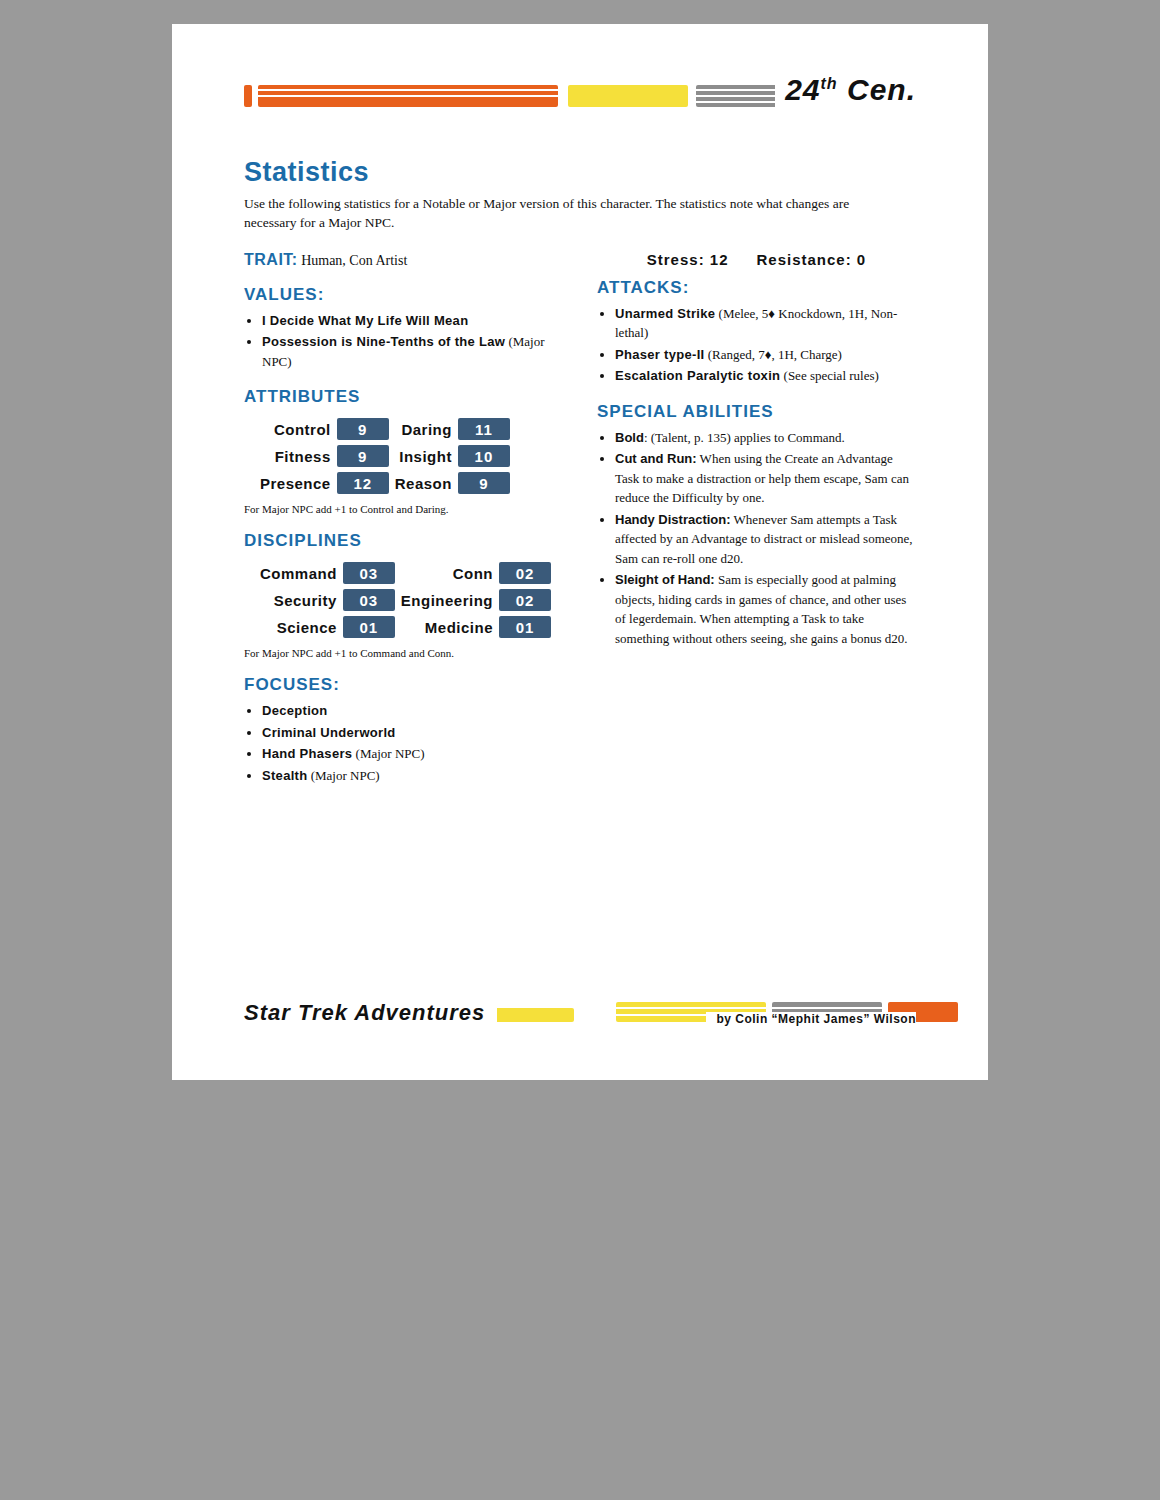24th Cen.
Statistics
Use the following statistics for a Notable or Major version of this character. The statistics note what changes are necessary for a Major NPC.
TRAIT: Human, Con Artist
VALUES:
I Decide What My Life Will Mean
Possession is Nine-Tenths of the Law (Major NPC)
ATTRIBUTES
| Control | 9 | Daring | 11 |
| Fitness | 9 | Insight | 10 |
| Presence | 12 | Reason | 9 |
For Major NPC add +1 to Control and Daring.
DISCIPLINES
| Command | 03 | Conn | 02 |
| Security | 03 | Engineering | 02 |
| Science | 01 | Medicine | 01 |
For Major NPC add +1 to Command and Conn.
FOCUSES:
Deception
Criminal Underworld
Hand Phasers (Major NPC)
Stealth (Major NPC)
Stress: 12 Resistance: 0
ATTACKS:
Unarmed Strike (Melee, 5♦ Knockdown, 1H, Non-lethal)
Phaser type-II (Ranged, 7♦, 1H, Charge)
Escalation Paralytic toxin (See special rules)
SPECIAL ABILITIES
Bold: (Talent, p. 135) applies to Command.
Cut and Run: When using the Create an Advantage Task to make a distraction or help them escape, Sam can reduce the Difficulty by one.
Handy Distraction: Whenever Sam attempts a Task affected by an Advantage to distract or mislead someone, Sam can re-roll one d20.
Sleight of Hand: Sam is especially good at palming objects, hiding cards in games of chance, and other uses of legerdemain. When attempting a Task to take something without others seeing, she gains a bonus d20.
Star Trek Adventures
by Colin “Mephit James” Wilson